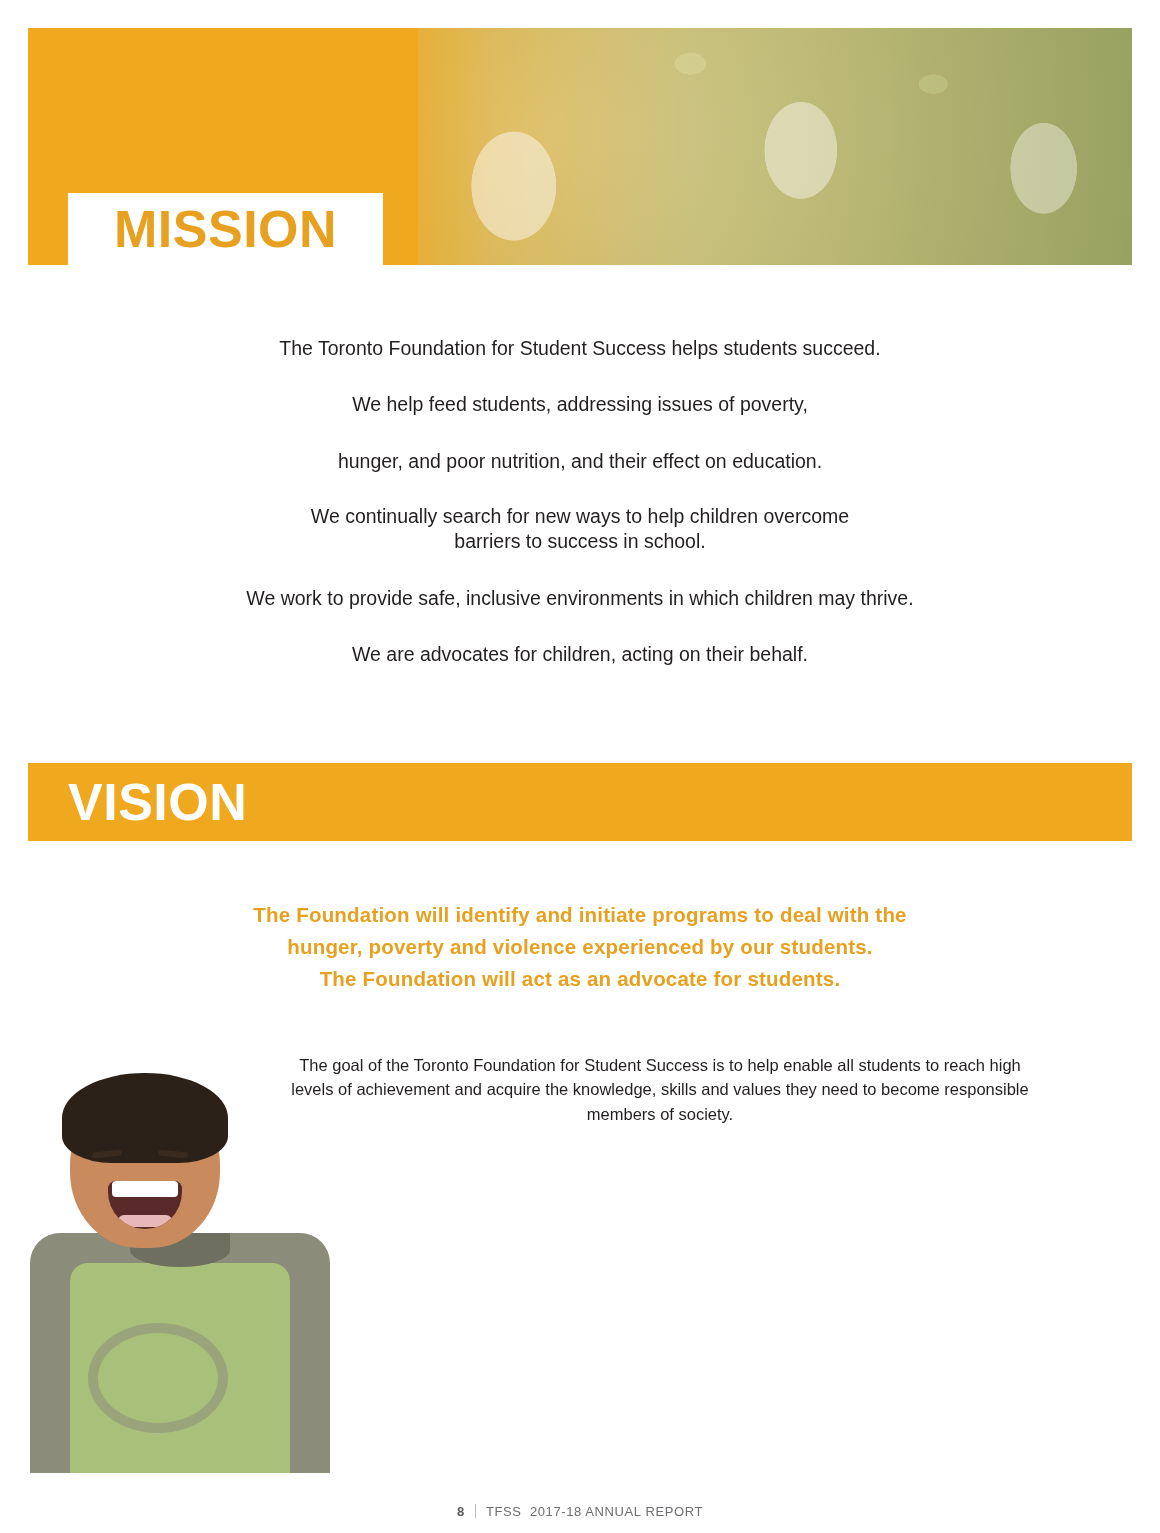MISSION
The Toronto Foundation for Student Success helps students succeed.
We help feed students, addressing issues of poverty,
hunger, and poor nutrition, and their effect on education.
We continually search for new ways to help children overcome
barriers to success in school.
We work to provide safe, inclusive environments in which children may thrive.
We are advocates for children, acting on their behalf.
VISION
The Foundation will identify and initiate programs to deal with the
hunger, poverty and violence experienced by our students.
The Foundation will act as an advocate for students.
The goal of the Toronto Foundation for Student Success is to help enable all students to reach high levels of achievement and acquire the knowledge, skills and values they need to become responsible members of society.
8 TFSS 2017-18 ANNUAL REPORT